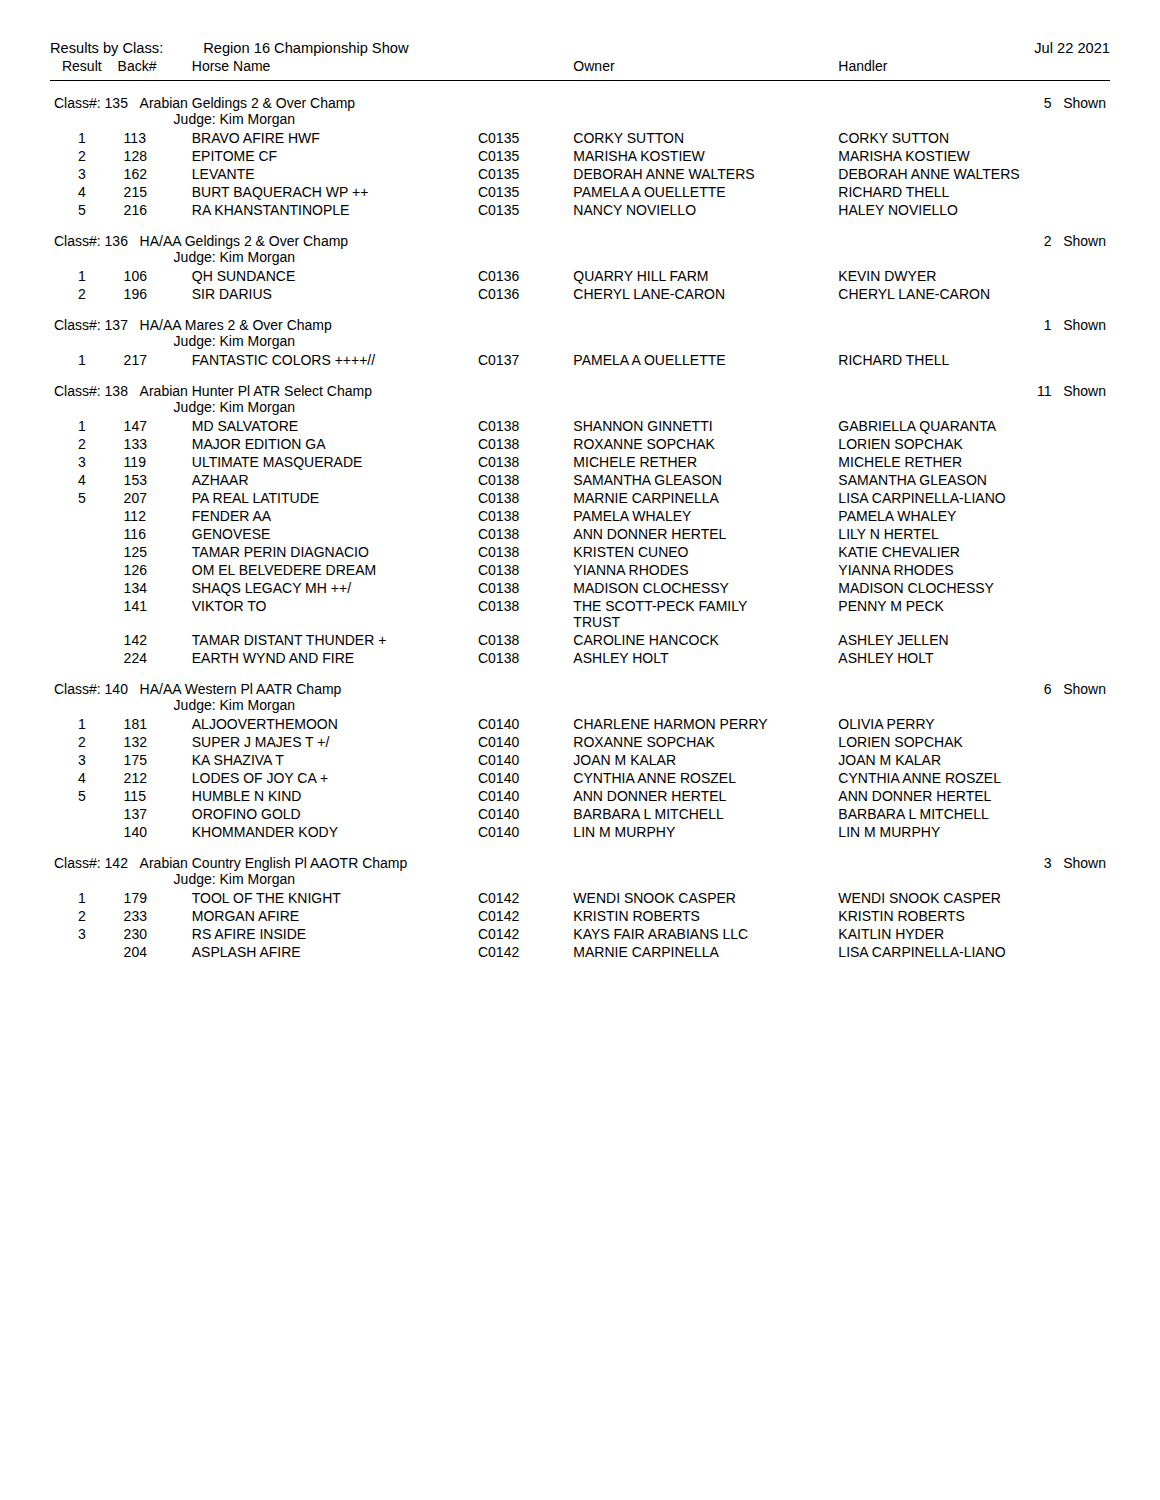Results by Class: Region 16 Championship Show
Jul 22 2021
| Result | Back# | Horse Name | | Owner | Handler |
| --- | --- | --- | --- | --- | --- |
| Class#: 135 Arabian Geldings 2 & Over Champ | | 5 Shown |
| | Judge: Kim Morgan |
| 1 | 113 | BRAVO AFIRE HWF | C0135 | CORKY SUTTON | CORKY SUTTON |
| 2 | 128 | EPITOME CF | C0135 | MARISHA KOSTIEW | MARISHA KOSTIEW |
| 3 | 162 | LEVANTE | C0135 | DEBORAH ANNE WALTERS | DEBORAH ANNE WALTERS |
| 4 | 215 | BURT BAQUERACH WP ++ | C0135 | PAMELA A OUELLETTE | RICHARD THELL |
| 5 | 216 | RA KHANSTANTINOPLE | C0135 | NANCY NOVIELLO | HALEY NOVIELLO |
| Class#: 136 HA/AA Geldings 2 & Over Champ | | 2 Shown |
| | Judge: Kim Morgan |
| 1 | 106 | QH SUNDANCE | C0136 | QUARRY HILL FARM | KEVIN DWYER |
| 2 | 196 | SIR DARIUS | C0136 | CHERYL LANE-CARON | CHERYL LANE-CARON |
| Class#: 137 HA/AA Mares 2 & Over Champ | | 1 Shown |
| | Judge: Kim Morgan |
| 1 | 217 | FANTASTIC COLORS ++++// | C0137 | PAMELA A OUELLETTE | RICHARD THELL |
| Class#: 138 Arabian Hunter Pl ATR Select Champ | | 11 Shown |
| | Judge: Kim Morgan |
| 1 | 147 | MD SALVATORE | C0138 | SHANNON GINNETTI | GABRIELLA QUARANTA |
| 2 | 133 | MAJOR EDITION GA | C0138 | ROXANNE SOPCHAK | LORIEN SOPCHAK |
| 3 | 119 | ULTIMATE MASQUERADE | C0138 | MICHELE RETHER | MICHELE RETHER |
| 4 | 153 | AZHAAR | C0138 | SAMANTHA GLEASON | SAMANTHA GLEASON |
| 5 | 207 | PA REAL LATITUDE | C0138 | MARNIE CARPINELLA | LISA CARPINELLA-LIANO |
| | 112 | FENDER AA | C0138 | PAMELA WHALEY | PAMELA WHALEY |
| | 116 | GENOVESE | C0138 | ANN DONNER HERTEL | LILY N HERTEL |
| | 125 | TAMAR PERIN DIAGNACIO | C0138 | KRISTEN CUNEO | KATIE CHEVALIER |
| | 126 | OM EL BELVEDERE DREAM | C0138 | YIANNA RHODES | YIANNA RHODES |
| | 134 | SHAQS LEGACY MH ++/ | C0138 | MADISON CLOCHESSY | MADISON CLOCHESSY |
| | 141 | VIKTOR TO | C0138 | THE SCOTT-PECK FAMILY TRUST | PENNY M PECK |
| | 142 | TAMAR DISTANT THUNDER + | C0138 | CAROLINE HANCOCK | ASHLEY JELLEN |
| | 224 | EARTH WYND AND FIRE | C0138 | ASHLEY HOLT | ASHLEY HOLT |
| Class#: 140 HA/AA Western Pl AATR Champ | | 6 Shown |
| | Judge: Kim Morgan |
| 1 | 181 | ALJOOVERTHEMOON | C0140 | CHARLENE HARMON PERRY | OLIVIA PERRY |
| 2 | 132 | SUPER J MAJES T +/ | C0140 | ROXANNE SOPCHAK | LORIEN SOPCHAK |
| 3 | 175 | KA SHAZIVA T | C0140 | JOAN M KALAR | JOAN M KALAR |
| 4 | 212 | LODES OF JOY CA + | C0140 | CYNTHIA ANNE ROSZEL | CYNTHIA ANNE ROSZEL |
| 5 | 115 | HUMBLE N KIND | C0140 | ANN DONNER HERTEL | ANN DONNER HERTEL |
| | 137 | OROFINO GOLD | C0140 | BARBARA L MITCHELL | BARBARA L MITCHELL |
| | 140 | KHOMMANDER KODY | C0140 | LIN M MURPHY | LIN M MURPHY |
| Class#: 142 Arabian Country English Pl AAOTR Champ | | 3 Shown |
| | Judge: Kim Morgan |
| 1 | 179 | TOOL OF THE KNIGHT | C0142 | WENDI SNOOK CASPER | WENDI SNOOK CASPER |
| 2 | 233 | MORGAN AFIRE | C0142 | KRISTIN ROBERTS | KRISTIN ROBERTS |
| 3 | 230 | RS AFIRE INSIDE | C0142 | KAYS FAIR ARABIANS LLC | KAITLIN HYDER |
| | 204 | ASPLASH AFIRE | C0142 | MARNIE CARPINELLA | LISA CARPINELLA-LIANO |